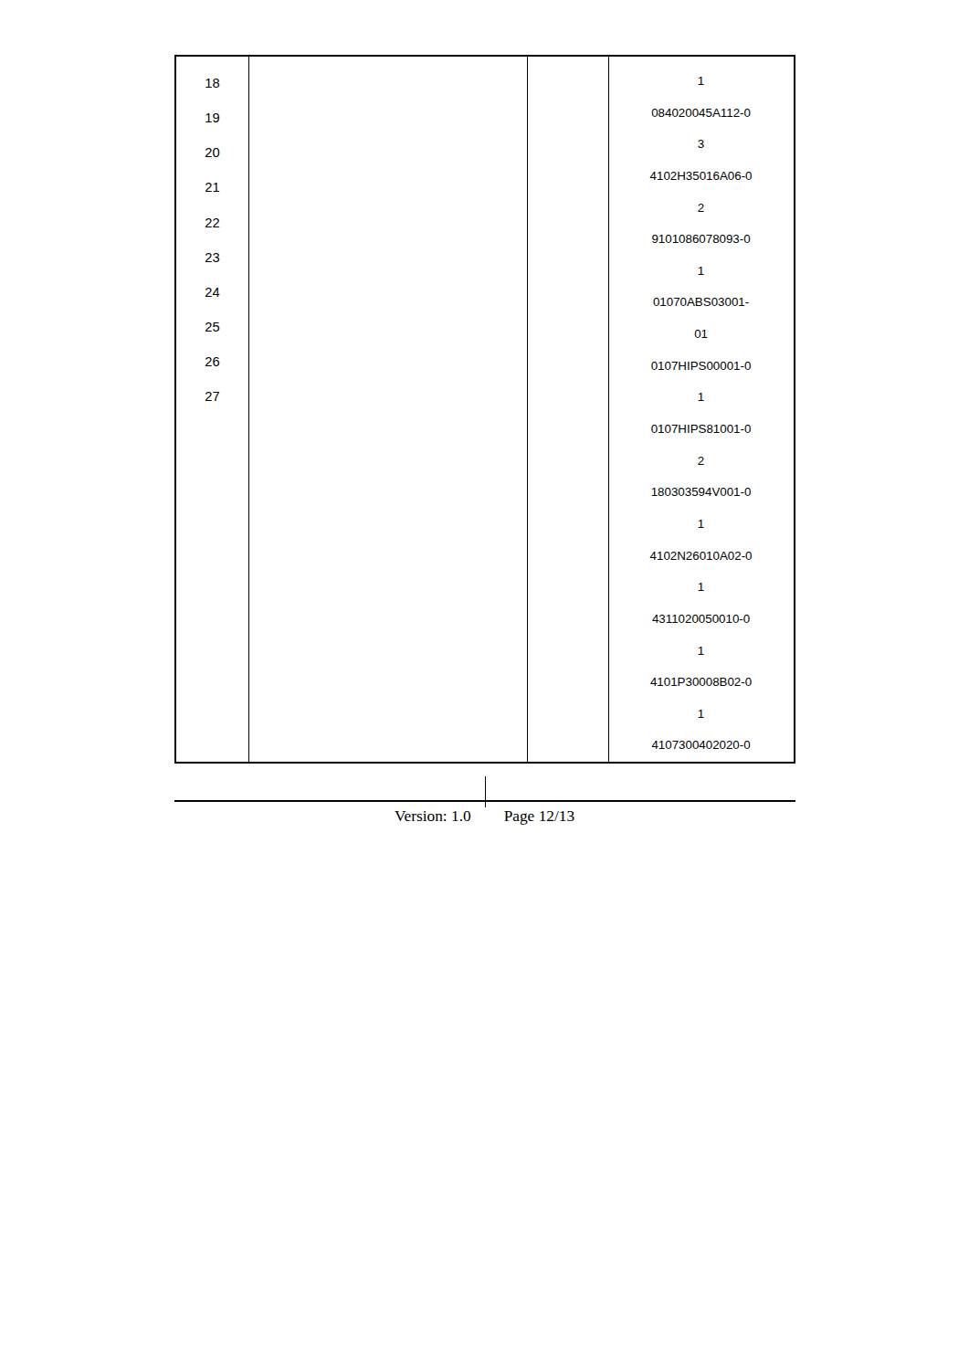| 18 19 20 21 22 23 24 25 26 27 | | | 1 084020045A112-0 3 4102H35016A06-0 2 9101086078093-0 1 01070ABS03001- 01 0107HIPS00001-0 1 0107HIPS81001-0 2 180303594V001-0 1 4102N26010A02-0 1 4311020050010-0 1 4101P30008B02-0 1 4107300402020-0 |
Version: 1.0 Page 12/13